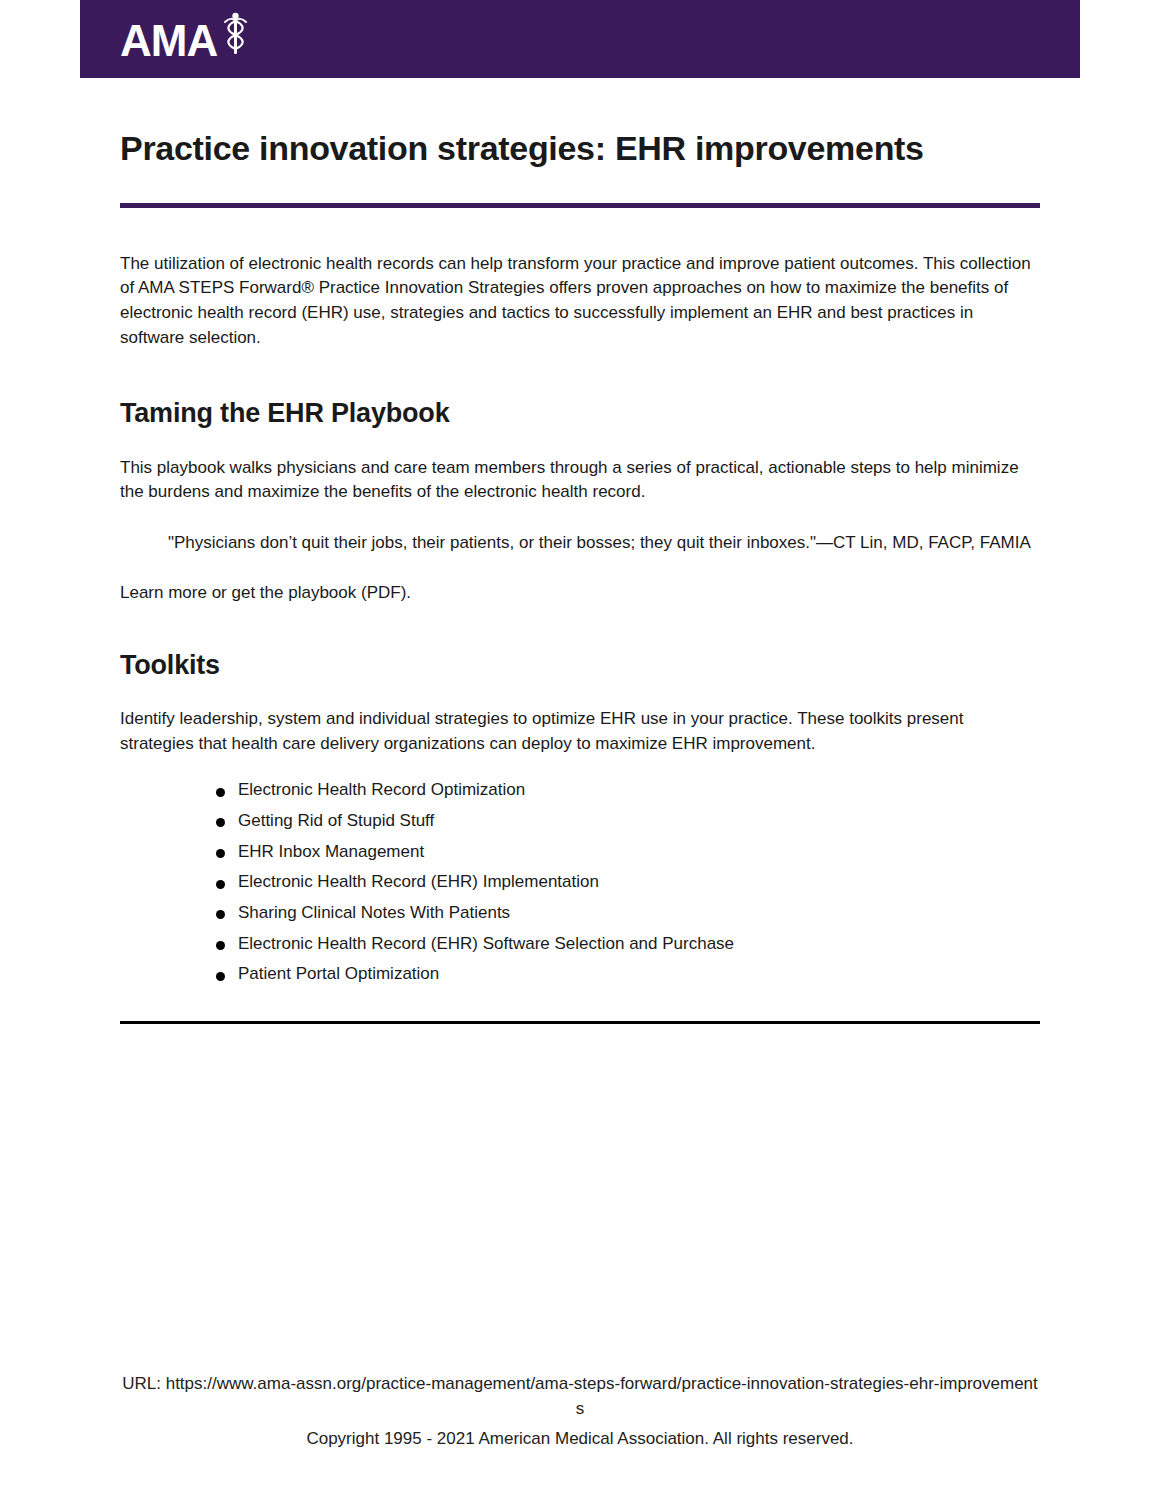AMA
Practice innovation strategies: EHR improvements
The utilization of electronic health records can help transform your practice and improve patient outcomes. This collection of AMA STEPS Forward® Practice Innovation Strategies offers proven approaches on how to maximize the benefits of electronic health record (EHR) use, strategies and tactics to successfully implement an EHR and best practices in software selection.
Taming the EHR Playbook
This playbook walks physicians and care team members through a series of practical, actionable steps to help minimize the burdens and maximize the benefits of the electronic health record.
"Physicians don’t quit their jobs, their patients, or their bosses; they quit their inboxes."—CT Lin, MD, FACP, FAMIA
Learn more or get the playbook (PDF).
Toolkits
Identify leadership, system and individual strategies to optimize EHR use in your practice. These toolkits present strategies that health care delivery organizations can deploy to maximize EHR improvement.
Electronic Health Record Optimization
Getting Rid of Stupid Stuff
EHR Inbox Management
Electronic Health Record (EHR) Implementation
Sharing Clinical Notes With Patients
Electronic Health Record (EHR) Software Selection and Purchase
Patient Portal Optimization
URL: https://www.ama-assn.org/practice-management/ama-steps-forward/practice-innovation-strategies-ehr-improvements
Copyright 1995 - 2021 American Medical Association. All rights reserved.